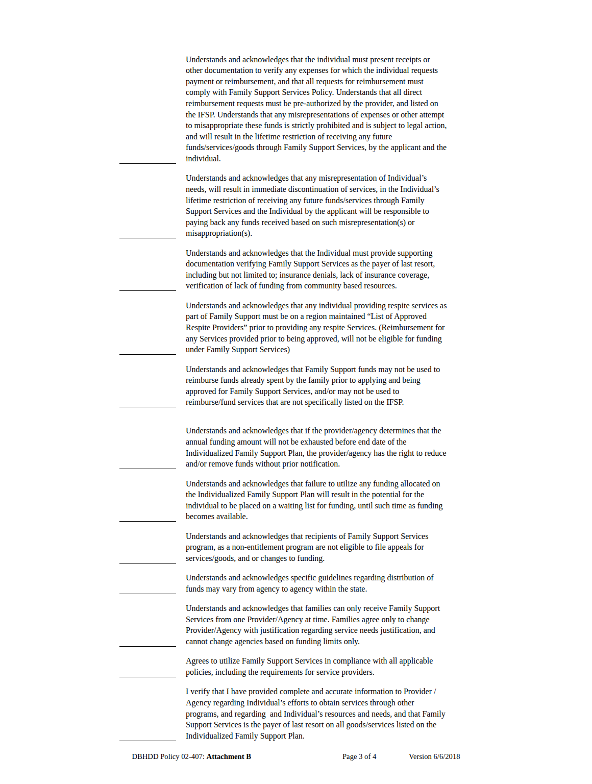Understands and acknowledges that the individual must present receipts or other documentation to verify any expenses for which the individual requests payment or reimbursement, and that all requests for reimbursement must comply with Family Support Services Policy. Understands that all direct reimbursement requests must be pre-authorized by the provider, and listed on the IFSP. Understands that any misrepresentations of expenses or other attempt to misappropriate these funds is strictly prohibited and is subject to legal action, and will result in the lifetime restriction of receiving any future funds/services/goods through Family Support Services, by the applicant and the individual.
Understands and acknowledges that any misrepresentation of Individual’s needs, will result in immediate discontinuation of services, in the Individual’s lifetime restriction of receiving any future funds/services through Family Support Services and the Individual by the applicant will be responsible to paying back any funds received based on such misrepresentation(s) or misappropriation(s).
Understands and acknowledges that the Individual must provide supporting documentation verifying Family Support Services as the payer of last resort, including but not limited to; insurance denials, lack of insurance coverage, verification of lack of funding from community based resources.
Understands and acknowledges that any individual providing respite services as part of Family Support must be on a region maintained “List of Approved Respite Providers” prior to providing any respite Services. (Reimbursement for any Services provided prior to being approved, will not be eligible for funding under Family Support Services)
Understands and acknowledges that Family Support funds may not be used to reimburse funds already spent by the family prior to applying and being approved for Family Support Services, and/or may not be used to reimburse/fund services that are not specifically listed on the IFSP.
Understands and acknowledges that if the provider/agency determines that the annual funding amount will not be exhausted before end date of the Individualized Family Support Plan, the provider/agency has the right to reduce and/or remove funds without prior notification.
Understands and acknowledges that failure to utilize any funding allocated on the Individualized Family Support Plan will result in the potential for the individual to be placed on a waiting list for funding, until such time as funding becomes available.
Understands and acknowledges that recipients of Family Support Services program, as a non-entitlement program are not eligible to file appeals for services/goods, and or changes to funding.
Understands and acknowledges specific guidelines regarding distribution of funds may vary from agency to agency within the state.
Understands and acknowledges that families can only receive Family Support Services from one Provider/Agency at time. Families agree only to change Provider/Agency with justification regarding service needs justification, and cannot change agencies based on funding limits only.
Agrees to utilize Family Support Services in compliance with all applicable policies, including the requirements for service providers.
I verify that I have provided complete and accurate information to Provider / Agency regarding Individual’s efforts to obtain services through other programs, and regarding and Individual’s resources and needs, and that Family Support Services is the payer of last resort on all goods/services listed on the Individualized Family Support Plan.
DBHDD Policy 02-407: Attachment B
Page 3 of 4
Version 6/6/2018